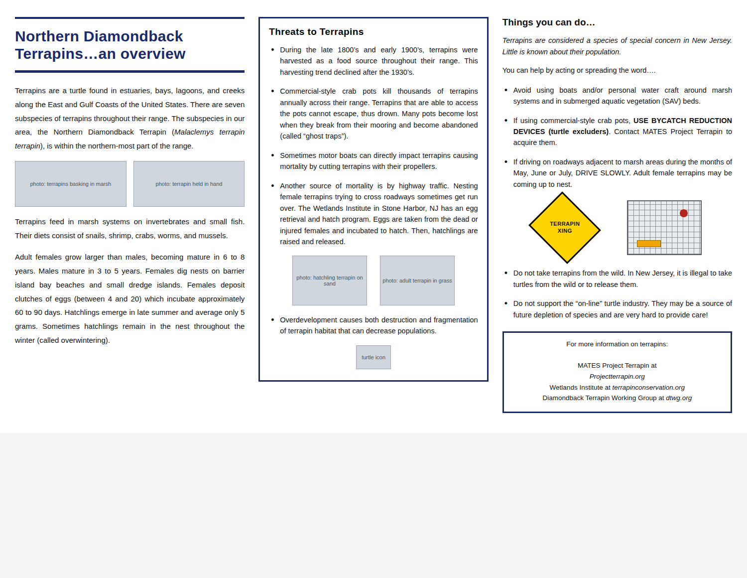Northern Diamondback
Terrapins…an overview
Terrapins are a turtle found in estuaries, bays, lagoons, and creeks along the East and Gulf Coasts of the United States. There are seven subspecies of terrapins throughout their range. The subspecies in our area, the Northern Diamondback Terrapin (Malaclemys terrapin terrapin), is within the northern-most part of the range.
photo: terrapins basking in marsh
photo: terrapin held in hand
Terrapins feed in marsh systems on invertebrates and small fish. Their diets consist of snails, shrimp, crabs, worms, and mussels.
Adult females grow larger than males, becoming mature in 6 to 8 years. Males mature in 3 to 5 years. Females dig nests on barrier island bay beaches and small dredge islands. Females deposit clutches of eggs (between 4 and 20) which incubate approximately 60 to 90 days. Hatchlings emerge in late summer and average only 5 grams. Sometimes hatchlings remain in the nest throughout the winter (called overwintering).
Threats to Terrapins
During the late 1800’s and early 1900’s, terrapins were harvested as a food source throughout their range. This harvesting trend declined after the 1930’s.
Commercial-style crab pots kill thousands of terrapins annually across their range. Terrapins that are able to access the pots cannot escape, thus drown. Many pots become lost when they break from their mooring and become abandoned (called “ghost traps”).
Sometimes motor boats can directly impact terrapins causing mortality by cutting terrapins with their propellers.
Another source of mortality is by highway traffic. Nesting female terrapins trying to cross roadways sometimes get run over. The Wetlands Institute in Stone Harbor, NJ has an egg retrieval and hatch program. Eggs are taken from the dead or injured females and incubated to hatch. Then, hatchlings are raised and released.
photo: hatchling terrapin on sand
photo: adult terrapin in grass
Overdevelopment causes both destruction and fragmentation of terrapin habitat that can decrease populations.
turtle icon
Things you can do…
Terrapins are considered a species of special concern in New Jersey. Little is known about their population.
You can help by acting or spreading the word….
Avoid using boats and/or personal water craft around marsh systems and in submerged aquatic vegetation (SAV) beds.
If using commercial-style crab pots, USE BYCATCH REDUCTION DEVICES (turtle excluders). Contact MATES Project Terrapin to acquire them.
If driving on roadways adjacent to marsh areas during the months of May, June or July, DRIVE SLOWLY. Adult female terrapins may be coming up to nest.
TERRAPIN
XING
Do not take terrapins from the wild. In New Jersey, it is illegal to take turtles from the wild or to release them.
Do not support the “on-line” turtle industry. They may be a source of future depletion of species and are very hard to provide care!
For more information on terrapins:
MATES Project Terrapin at
Projectterrapin.org
Wetlands Institute at terrapinconservation.org
Diamondback Terrapin Working Group at dtwg.org